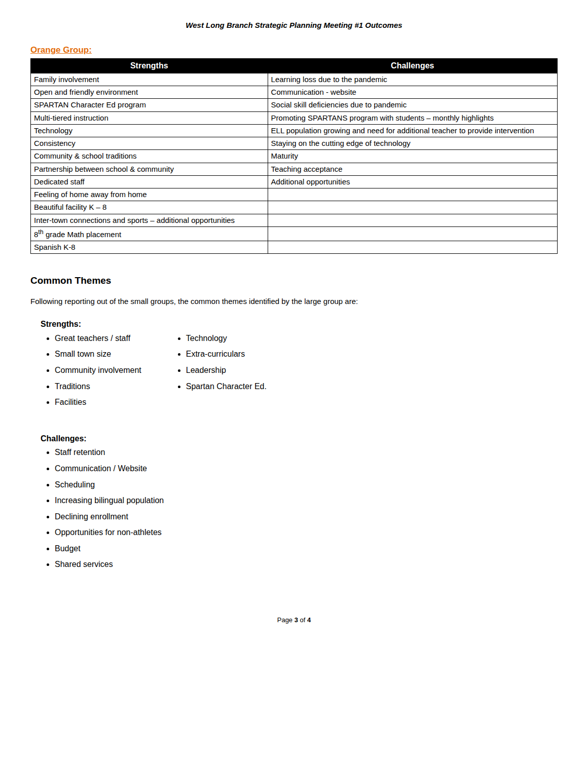West Long Branch Strategic Planning Meeting #1 Outcomes
Orange Group:
| Strengths | Challenges |
| --- | --- |
| Family involvement | Learning loss due to the pandemic |
| Open and friendly environment | Communication - website |
| SPARTAN Character Ed program | Social skill deficiencies due to pandemic |
| Multi-tiered instruction | Promoting SPARTANS program with students – monthly highlights |
| Technology | ELL population growing and need for additional teacher to provide intervention |
| Consistency | Staying on the cutting edge of technology |
| Community & school traditions | Maturity |
| Partnership between school & community | Teaching acceptance |
| Dedicated staff | Additional opportunities |
| Feeling of home away from home | |
| Beautiful facility K – 8 | |
| Inter-town connections and sports – additional opportunities | |
| 8 th grade Math placement | |
| Spanish K-8 | |
Common Themes
Following reporting out of the small groups, the common themes identified by the large group are:
Strengths:
Great teachers / staff
Small town size
Community involvement
Traditions
Facilities
Technology
Extra-curriculars
Leadership
Spartan Character Ed.
Challenges:
Staff retention
Communication / Website
Scheduling
Increasing bilingual population
Declining enrollment
Opportunities for non-athletes
Budget
Shared services
Page 3 of 4